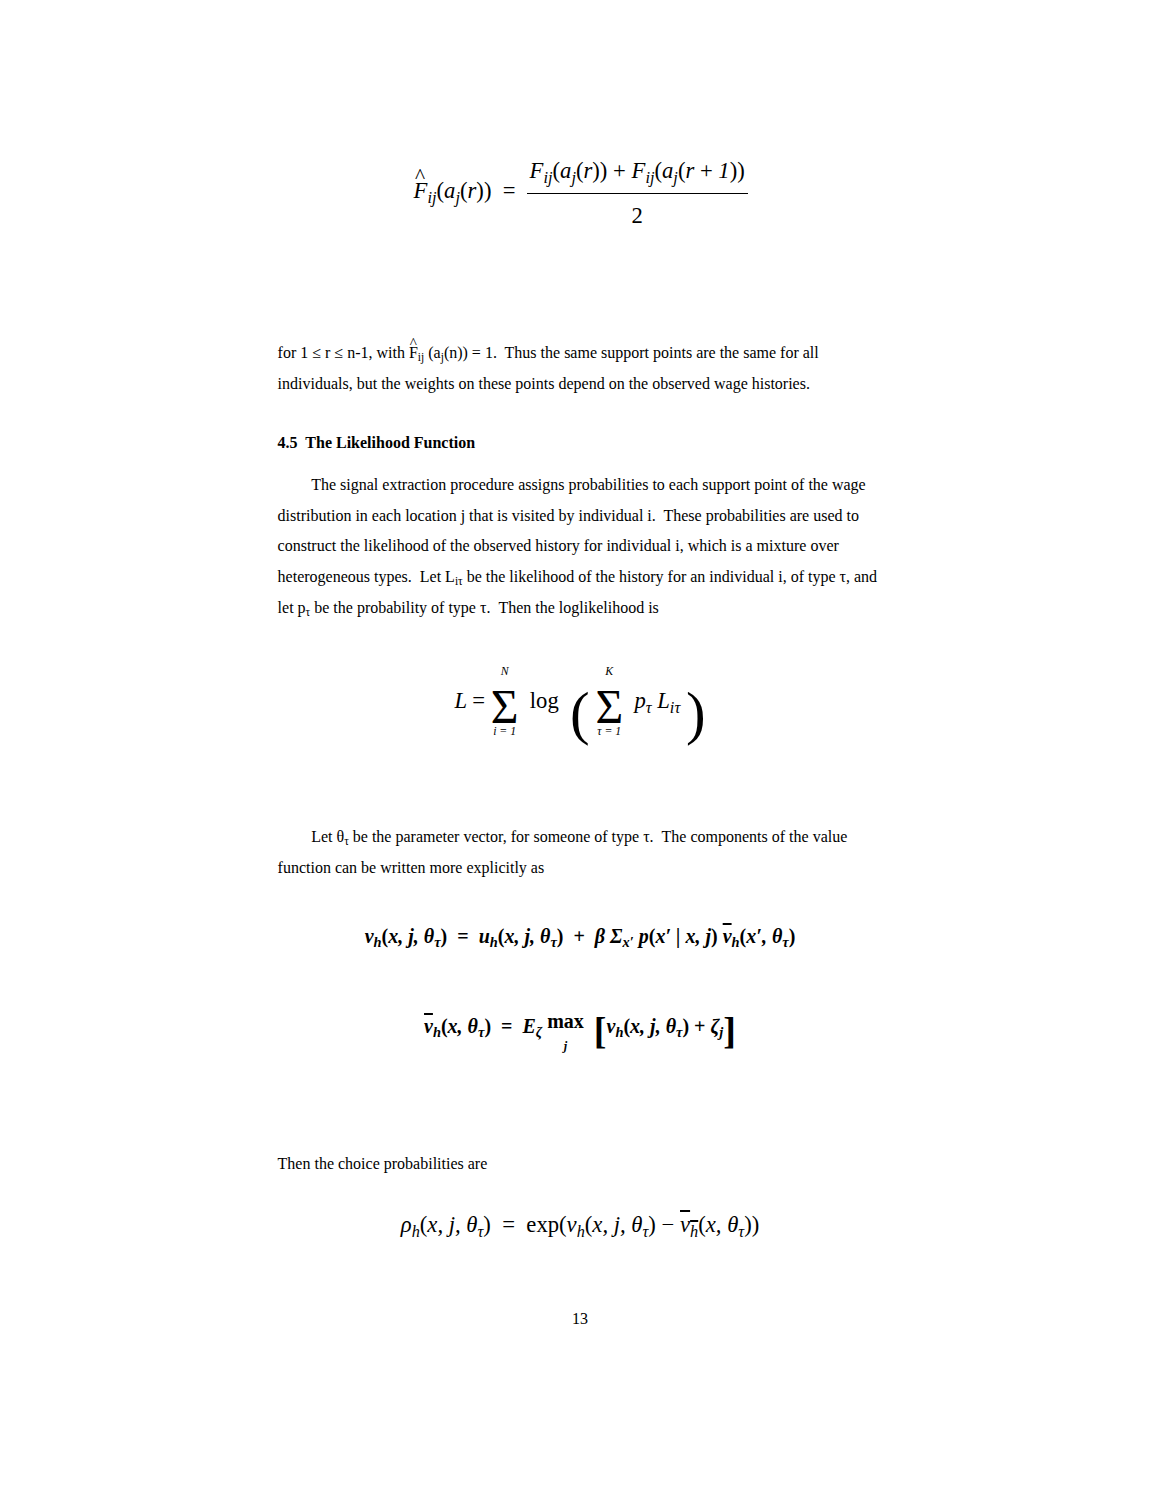Fij(aj(r)) = Fij(aj(r)) + Fij(aj(r + 1)) 2
for 1 ≤ r ≤ n-1, with Fij (aj(n)) = 1. Thus the same support points are the same for all individuals, but the weights on these points depend on the observed wage histories.
4.5 The Likelihood Function
The signal extraction procedure assigns probabilities to each support point of the wage distribution in each location j that is visited by individual i. These probabilities are used to construct the likelihood of the observed history for individual i, which is a mixture over heterogeneous types. Let Liτ be the likelihood of the history for an individual i, of type τ, and let pτ be the probability of type τ. Then the loglikelihood is
L = N Σ i = 1 log ( K Σ τ = 1 pτ Liτ )
Let θτ be the parameter vector, for someone of type τ. The components of the value function can be written more explicitly as
vh(x, j, θτ) = uh(x, j, θτ) + β Σx′ p(x′ | x, j) vh(x′, θτ)
vh(x, θτ) = Eζ max j [vh(x, j, θτ) + ζj]
Then the choice probabilities are
ρh(x, j, θτ) = exp(vh(x, j, θτ) − vh(x, θτ))
13